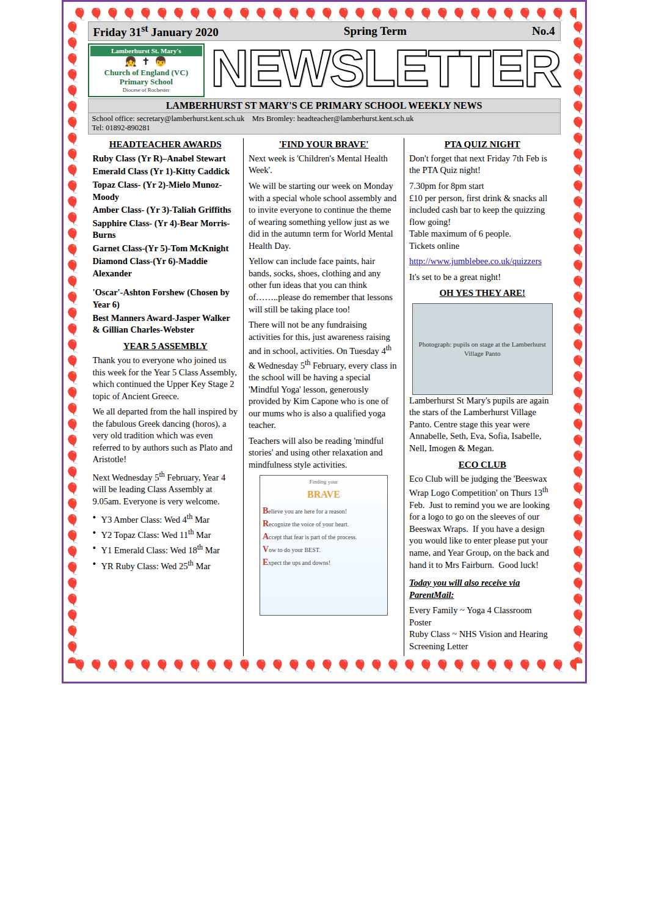🎈🎈🎈🎈🎈🎈🎈🎈🎈🎈🎈🎈🎈🎈🎈🎈🎈🎈🎈🎈🎈🎈🎈🎈🎈🎈🎈🎈🎈🎈🎈🎈🎈🎈🎈🎈🎈🎈🎈🎈
🎈
🎈
🎈
🎈
🎈
🎈
🎈
🎈
🎈
🎈
🎈
🎈
🎈
🎈
🎈
🎈
🎈
🎈
🎈
🎈
🎈
🎈
🎈
🎈
🎈
🎈
🎈
🎈
🎈
🎈
🎈
🎈
🎈
🎈
🎈
🎈
🎈
🎈
🎈
🎈
🎈
🎈
🎈
🎈
🎈
🎈
🎈
🎈
🎈
🎈
🎈
🎈
🎈
🎈
🎈
🎈
🎈
🎈
🎈
🎈
🎈
🎈
🎈
🎈
🎈
🎈
🎈
🎈
🎈
🎈
🎈
🎈
🎈
🎈
🎈
🎈
🎈
🎈
🎈
🎈
🎈
🎈
🎈
🎈
🎈
🎈
🎈
🎈
🎈
🎈
🎈
🎈
🎈
🎈
🎈
🎈
🎈
🎈
🎈
🎈
Friday 31st January 2020
Spring Term
No.4
Lamberhurst St. Mary's
👧 ✝ 👦
Church of England (VC) Primary School
Diocese of Rochester
NEWSLETTER
LAMBERHURST ST MARY'S CE PRIMARY SCHOOL WEEKLY NEWS
School office: secretary@lamberhurst.kent.sch.uk Mrs Bromley: headteacher@lamberhurst.kent.sch.uk
Tel: 01892-890281
HEADTEACHER AWARDS
Ruby Class (Yr R)–Anabel Stewart
Emerald Class (Yr 1)-Kitty Caddick
Topaz Class- (Yr 2)-Mielo Munoz-Moody
Amber Class- (Yr 3)-Taliah Griffiths
Sapphire Class- (Yr 4)-Bear Morris-Burns
Garnet Class-(Yr 5)-Tom McKnight
Diamond Class-(Yr 6)-Maddie Alexander
'Oscar'-Ashton Forshew (Chosen by Year 6)
Best Manners Award-Jasper Walker & Gillian Charles-Webster
YEAR 5 ASSEMBLY
Thank you to everyone who joined us this week for the Year 5 Class Assembly, which continued the Upper Key Stage 2 topic of Ancient Greece.
We all departed from the hall inspired by the fabulous Greek dancing (horos), a very old tradition which was even referred to by authors such as Plato and Aristotle!
Next Wednesday 5th February, Year 4 will be leading Class Assembly at 9.05am. Everyone is very welcome.
Y3 Amber Class: Wed 4th Mar
Y2 Topaz Class: Wed 11th Mar
Y1 Emerald Class: Wed 18th Mar
YR Ruby Class: Wed 25th Mar
'FIND YOUR BRAVE'
Next week is 'Children's Mental Health Week'.
We will be starting our week on Monday with a special whole school assembly and to invite everyone to continue the theme of wearing something yellow just as we did in the autumn term for World Mental Health Day.
Yellow can include face paints, hair bands, socks, shoes, clothing and any other fun ideas that you can think of……..please do remember that lessons will still be taking place too!
There will not be any fundraising activities for this, just awareness raising and in school, activities. On Tuesday 4th & Wednesday 5th February, every class in the school will be having a special 'Mindful Yoga' lesson, generously provided by Kim Capone who is one of our mums who is also a qualified yoga teacher.
Teachers will also be reading 'mindful stories' and using other relaxation and mindfulness style activities.
Finding your
BRAVE
Believe you are here for a reason!
Recognize the voice of your heart.
Accept that fear is part of the process.
Vow to do your BEST.
Expect the ups and downs!
PTA QUIZ NIGHT
Don't forget that next Friday 7th Feb is the PTA Quiz night!
7.30pm for 8pm start
£10 per person, first drink & snacks all included cash bar to keep the quizzing flow going!
Table maximum of 6 people.
Tickets online
http://www.jumblebee.co.uk/quizzers
It's set to be a great night!
OH YES THEY ARE!
Photograph: pupils on stage at the Lamberhurst Village Panto
Lamberhurst St Mary's pupils are again the stars of the Lamberhurst Village Panto. Centre stage this year were Annabelle, Seth, Eva, Sofia, Isabelle, Nell, Imogen & Megan.
ECO CLUB
Eco Club will be judging the 'Beeswax Wrap Logo Competition' on Thurs 13th Feb. Just to remind you we are looking for a logo to go on the sleeves of our Beeswax Wraps. If you have a design you would like to enter please put your name, and Year Group, on the back and hand it to Mrs Fairburn. Good luck!
Today you will also receive via ParentMail:
Every Family ~ Yoga 4 Classroom Poster
Ruby Class ~ NHS Vision and Hearing Screening Letter
🎈🎈🎈🎈🎈🎈🎈🎈🎈🎈🎈🎈🎈🎈🎈🎈🎈🎈🎈🎈🎈🎈🎈🎈🎈🎈🎈🎈🎈🎈🎈🎈🎈🎈🎈🎈🎈🎈🎈🎈